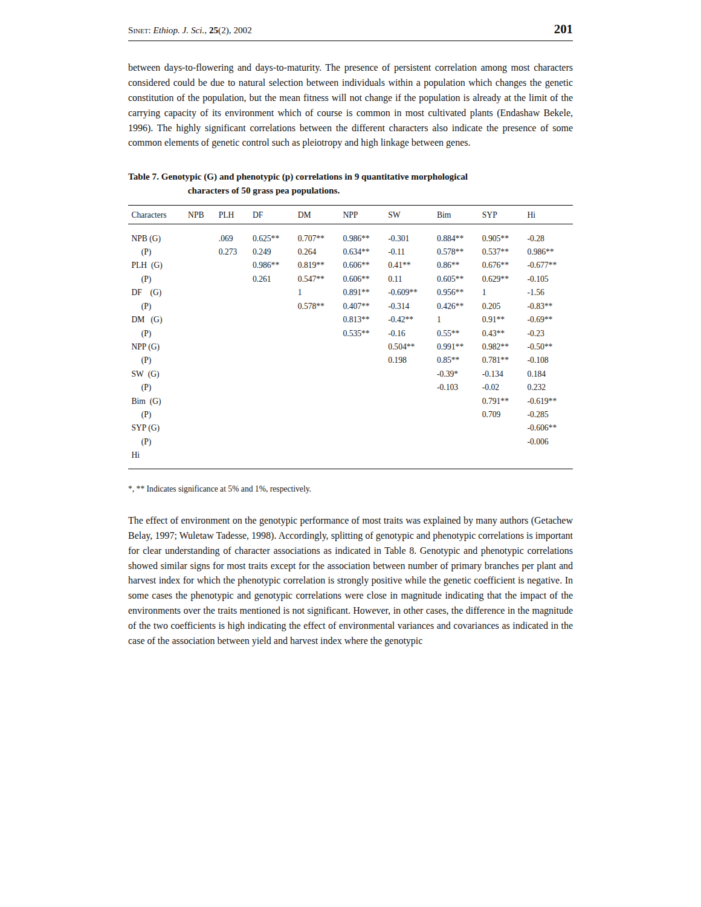Sinet: Ethiop. J. Sci., 25(2), 2002
201
between days-to-flowering and days-to-maturity. The presence of persistent correlation among most characters considered could be due to natural selection between individuals within a population which changes the genetic constitution of the population, but the mean fitness will not change if the population is already at the limit of the carrying capacity of its environment which of course is common in most cultivated plants (Endashaw Bekele, 1996). The highly significant correlations between the different characters also indicate the presence of some common elements of genetic control such as pleiotropy and high linkage between genes.
Table 7. Genotypic (G) and phenotypic (p) correlations in 9 quantitative morphological characters of 50 grass pea populations.
| Characters | NPB | PLH | DF | DM | NPP | SW | Bim | SYP | Hi |
| --- | --- | --- | --- | --- | --- | --- | --- | --- | --- |
| NPB (G) | | .069 | 0.625** | 0.707** | 0.986** | -0.301 | 0.884** | 0.905** | -0.28 |
| (P) | | 0.273 | 0.249 | 0.264 | 0.634** | -0.11 | 0.578** | 0.537** | 0.986** |
| PLH (G) | | | 0.986** | 0.819** | 0.606** | 0.41** | 0.86** | 0.676** | -0.677** |
| (P) | | | 0.261 | 0.547** | 0.606** | 0.11 | 0.605** | 0.629** | -0.105 |
| DF (G) | | | | 1 | 0.891** | -0.609** | 0.956** | 1 | -1.56 |
| (P) | | | | 0.578** | 0.407** | -0.314 | 0.426** | 0.205 | -0.83** |
| DM (G) | | | | | 0.813** | -0.42** | 1 | 0.91** | -0.69** |
| (P) | | | | | 0.535** | -0.16 | 0.55** | 0.43** | -0.23 |
| NPP (G) | | | | | | 0.504** | 0.991** | 0.982** | -0.50** |
| (P) | | | | | | 0.198 | 0.85** | 0.781** | -0.108 |
| SW (G) | | | | | | | -0.39* | -0.134 | 0.184 |
| (P) | | | | | | | -0.103 | -0.02 | 0.232 |
| Bim (G) | | | | | | | | 0.791** | -0.619** |
| (P) | | | | | | | | 0.709 | -0.285 |
| SYP (G) | | | | | | | | | -0.606** |
| (P) | | | | | | | | | -0.006 |
| Hi | | | | | | | | | |
*, ** Indicates significance at 5% and 1%, respectively.
The effect of environment on the genotypic performance of most traits was explained by many authors (Getachew Belay, 1997; Wuletaw Tadesse, 1998). Accordingly, splitting of genotypic and phenotypic correlations is important for clear understanding of character associations as indicated in Table 8. Genotypic and phenotypic correlations showed similar signs for most traits except for the association between number of primary branches per plant and harvest index for which the phenotypic correlation is strongly positive while the genetic coefficient is negative. In some cases the phenotypic and genotypic correlations were close in magnitude indicating that the impact of the environments over the traits mentioned is not significant. However, in other cases, the difference in the magnitude of the two coefficients is high indicating the effect of environmental variances and covariances as indicated in the case of the association between yield and harvest index where the genotypic